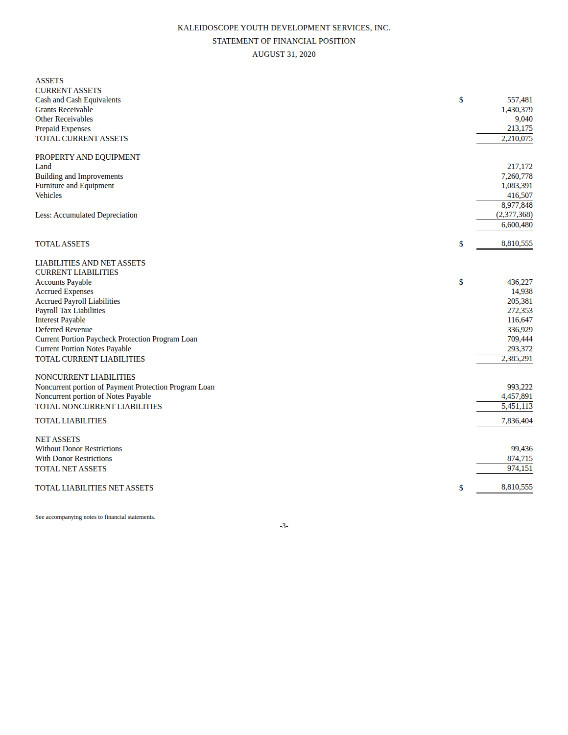KALEIDOSCOPE YOUTH DEVELOPMENT SERVICES, INC.
STATEMENT OF FINANCIAL POSITION
AUGUST 31, 2020
| ASSETS | | |
| CURRENT ASSETS | | |
| Cash and Cash Equivalents | $ | 557,481 |
| Grants Receivable | | 1,430,379 |
| Other Receivables | | 9,040 |
| Prepaid Expenses | | 213,175 |
| TOTAL CURRENT ASSETS | | 2,210,075 |
| PROPERTY AND EQUIPMENT | | |
| Land | | 217,172 |
| Building and Improvements | | 7,260,778 |
| Furniture and Equipment | | 1,083,391 |
| Vehicles | | 416,507 |
| | | 8,977,848 |
| Less: Accumulated Depreciation | | (2,377,368) |
| | | 6,600,480 |
| TOTAL ASSETS | $ | 8,810,555 |
| LIABILITIES AND NET ASSETS | | |
| CURRENT LIABILITIES | | |
| Accounts Payable | $ | 436,227 |
| Accrued Expenses | | 14,938 |
| Accrued Payroll Liabilities | | 205,381 |
| Payroll Tax Liabilities | | 272,353 |
| Interest Payable | | 116,647 |
| Deferred Revenue | | 336,929 |
| Current Portion Paycheck Protection Program Loan | | 709,444 |
| Current Portion Notes Payable | | 293,372 |
| TOTAL CURRENT LIABILITIES | | 2,385,291 |
| NONCURRENT LIABILITIES | | |
| Noncurrent portion of Payment Protection Program Loan | | 993,222 |
| Noncurrent portion of Notes Payable | | 4,457,891 |
| TOTAL NONCURRENT LIABILITIES | | 5,451,113 |
| TOTAL LIABILITIES | | 7,836,404 |
| NET ASSETS | | |
| Without Donor Restrictions | | 99,436 |
| With Donor Restrictions | | 874,715 |
| TOTAL NET ASSETS | | 974,151 |
| TOTAL LIABILITIES NET ASSETS | $ | 8,810,555 |
See accompanying notes to financial statements.
-3-